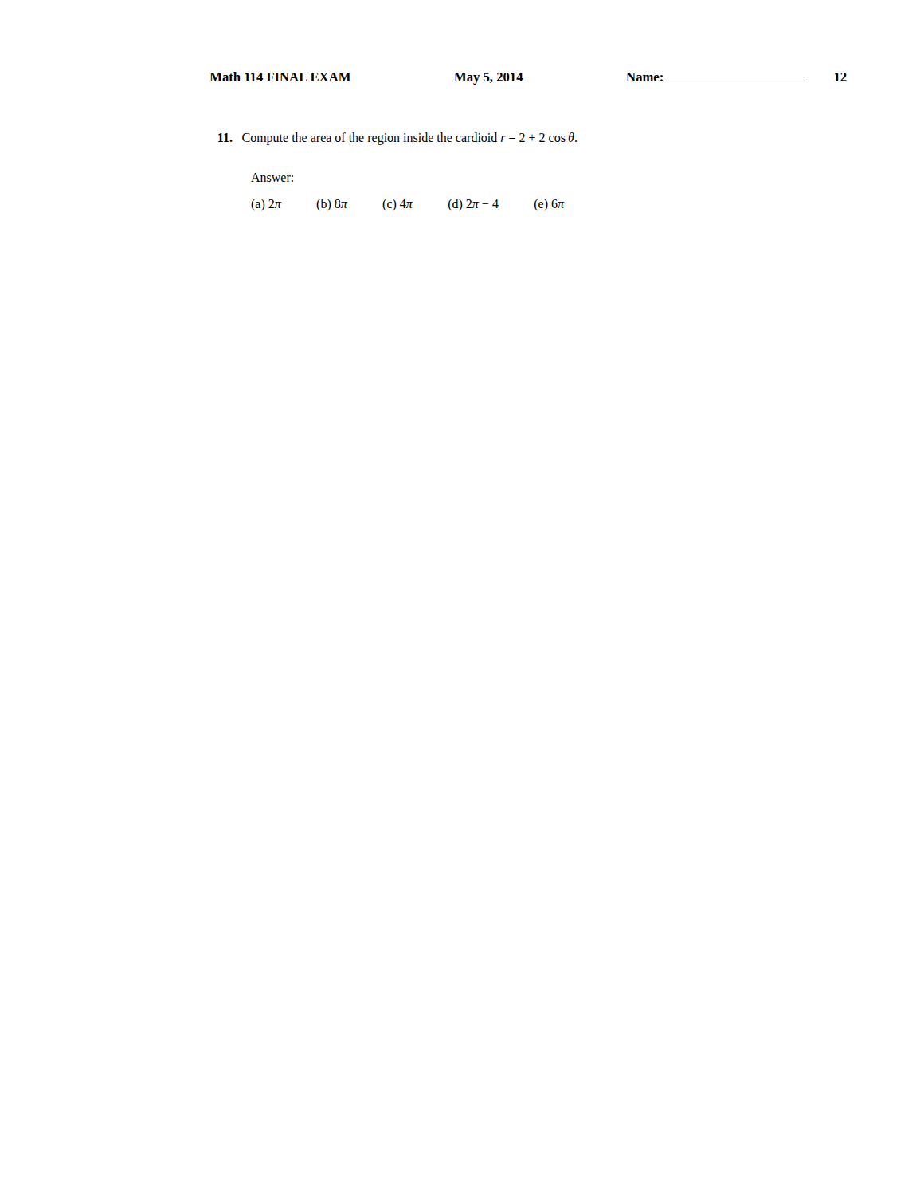Math 114 FINAL EXAM
May 5, 2014
Name:
12
11.
Compute the area of the region inside the cardioid r = 2 + 2 cos θ.
Answer:
(a) 2π (b) 8π (c) 4π (d) 2π − 4 (e) 6π